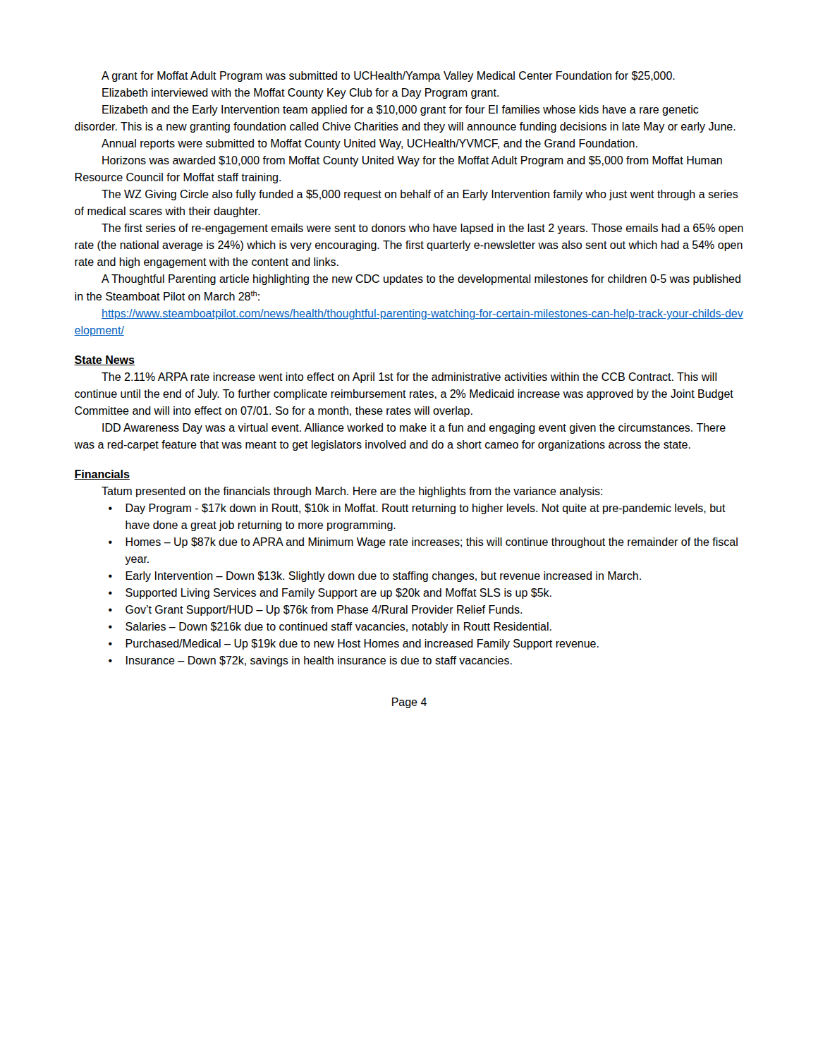A grant for Moffat Adult Program was submitted to UCHealth/Yampa Valley Medical Center Foundation for $25,000.
Elizabeth interviewed with the Moffat County Key Club for a Day Program grant.
Elizabeth and the Early Intervention team applied for a $10,000 grant for four EI families whose kids have a rare genetic disorder. This is a new granting foundation called Chive Charities and they will announce funding decisions in late May or early June.
Annual reports were submitted to Moffat County United Way, UCHealth/YVMCF, and the Grand Foundation.
Horizons was awarded $10,000 from Moffat County United Way for the Moffat Adult Program and $5,000 from Moffat Human Resource Council for Moffat staff training.
The WZ Giving Circle also fully funded a $5,000 request on behalf of an Early Intervention family who just went through a series of medical scares with their daughter.
The first series of re-engagement emails were sent to donors who have lapsed in the last 2 years. Those emails had a 65% open rate (the national average is 24%) which is very encouraging. The first quarterly e-newsletter was also sent out which had a 54% open rate and high engagement with the content and links.
A Thoughtful Parenting article highlighting the new CDC updates to the developmental milestones for children 0-5 was published in the Steamboat Pilot on March 28th:
https://www.steamboatpilot.com/news/health/thoughtful-parenting-watching-for-certain-milestones-can-help-track-your-childs-development/
State News
The 2.11% ARPA rate increase went into effect on April 1st for the administrative activities within the CCB Contract. This will continue until the end of July. To further complicate reimbursement rates, a 2% Medicaid increase was approved by the Joint Budget Committee and will into effect on 07/01. So for a month, these rates will overlap.
IDD Awareness Day was a virtual event. Alliance worked to make it a fun and engaging event given the circumstances. There was a red-carpet feature that was meant to get legislators involved and do a short cameo for organizations across the state.
Financials
Tatum presented on the financials through March. Here are the highlights from the variance analysis:
Day Program - $17k down in Routt, $10k in Moffat. Routt returning to higher levels. Not quite at pre-pandemic levels, but have done a great job returning to more programming.
Homes – Up $87k due to APRA and Minimum Wage rate increases; this will continue throughout the remainder of the fiscal year.
Early Intervention – Down $13k. Slightly down due to staffing changes, but revenue increased in March.
Supported Living Services and Family Support are up $20k and Moffat SLS is up $5k.
Gov’t Grant Support/HUD – Up $76k from Phase 4/Rural Provider Relief Funds.
Salaries – Down $216k due to continued staff vacancies, notably in Routt Residential.
Purchased/Medical – Up $19k due to new Host Homes and increased Family Support revenue.
Insurance – Down $72k, savings in health insurance is due to staff vacancies.
Page 4